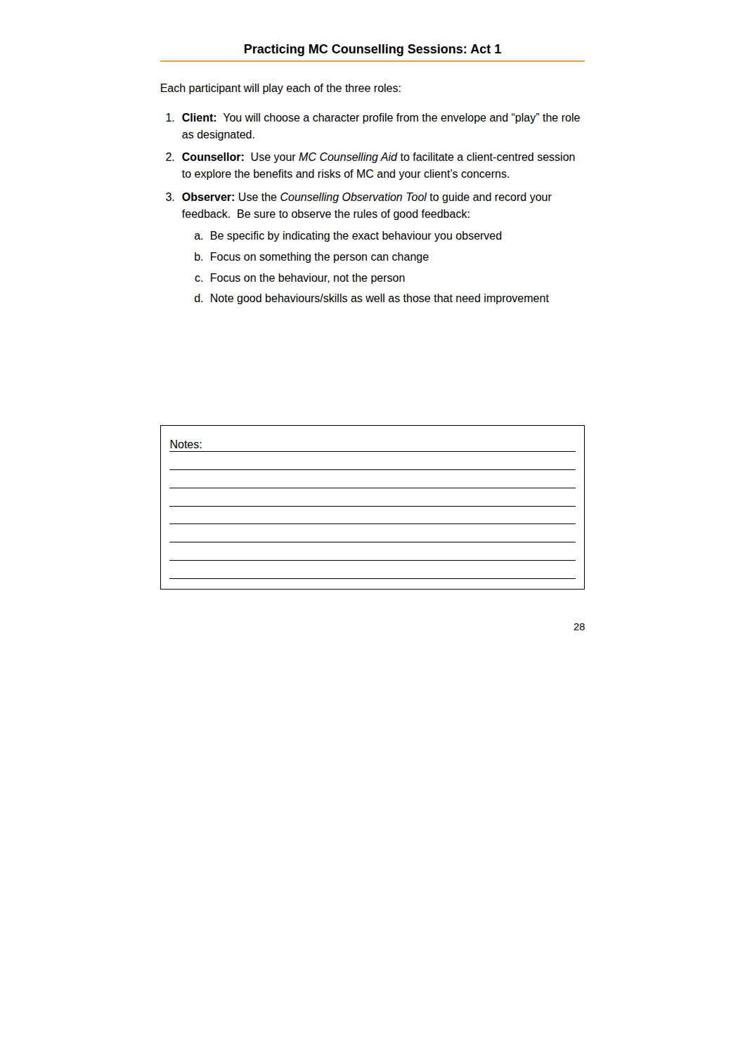Practicing MC Counselling Sessions: Act 1
Each participant will play each of the three roles:
Client: You will choose a character profile from the envelope and “play” the role as designated.
Counsellor: Use your MC Counselling Aid to facilitate a client-centred session to explore the benefits and risks of MC and your client’s concerns.
Observer: Use the Counselling Observation Tool to guide and record your feedback. Be sure to observe the rules of good feedback:
Be specific by indicating the exact behaviour you observed
Focus on something the person can change
Focus on the behaviour, not the person
Note good behaviours/skills as well as those that need improvement
Notes:
28